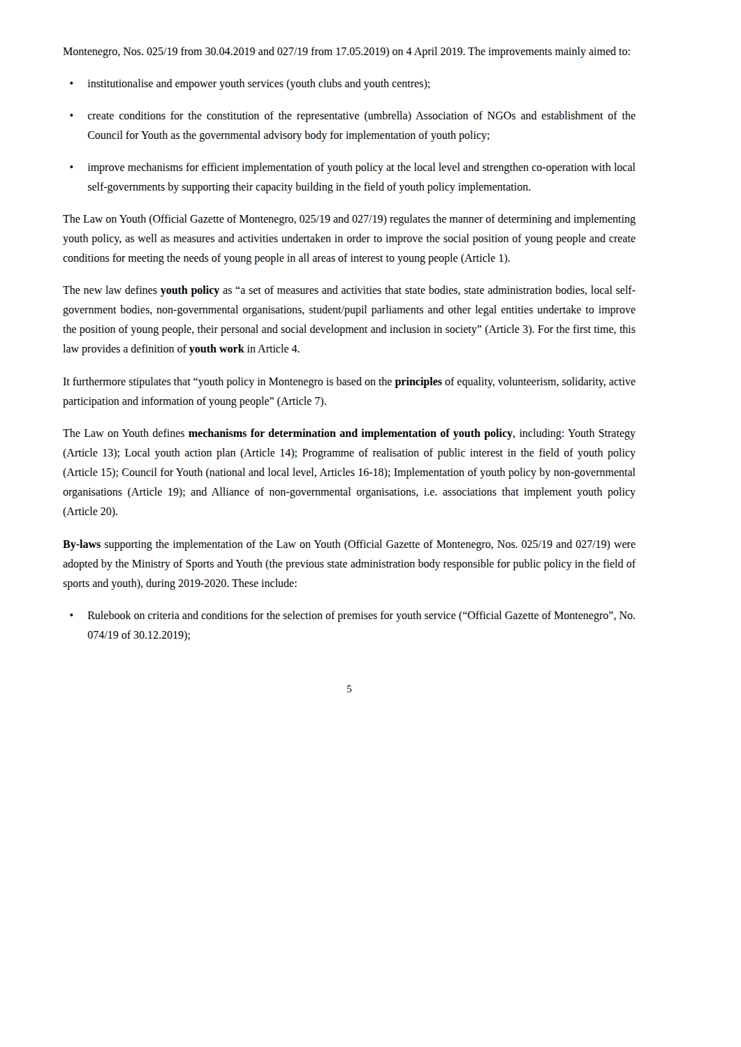Montenegro, Nos. 025/19 from 30.04.2019 and 027/19 from 17.05.2019) on 4 April 2019. The improvements mainly aimed to:
institutionalise and empower youth services (youth clubs and youth centres);
create conditions for the constitution of the representative (umbrella) Association of NGOs and establishment of the Council for Youth as the governmental advisory body for implementation of youth policy;
improve mechanisms for efficient implementation of youth policy at the local level and strengthen co-operation with local self-governments by supporting their capacity building in the field of youth policy implementation.
The Law on Youth (Official Gazette of Montenegro, 025/19 and 027/19) regulates the manner of determining and implementing youth policy, as well as measures and activities undertaken in order to improve the social position of young people and create conditions for meeting the needs of young people in all areas of interest to young people (Article 1).
The new law defines youth policy as “a set of measures and activities that state bodies, state administration bodies, local self-government bodies, non-governmental organisations, student/pupil parliaments and other legal entities undertake to improve the position of young people, their personal and social development and inclusion in society” (Article 3). For the first time, this law provides a definition of youth work in Article 4.
It furthermore stipulates that “youth policy in Montenegro is based on the principles of equality, volunteerism, solidarity, active participation and information of young people” (Article 7).
The Law on Youth defines mechanisms for determination and implementation of youth policy, including: Youth Strategy (Article 13); Local youth action plan (Article 14); Programme of realisation of public interest in the field of youth policy (Article 15); Council for Youth (national and local level, Articles 16-18); Implementation of youth policy by non-governmental organisations (Article 19); and Alliance of non-governmental organisations, i.e. associations that implement youth policy (Article 20).
By-laws supporting the implementation of the Law on Youth (Official Gazette of Montenegro, Nos. 025/19 and 027/19) were adopted by the Ministry of Sports and Youth (the previous state administration body responsible for public policy in the field of sports and youth), during 2019-2020. These include:
Rulebook on criteria and conditions for the selection of premises for youth service (“Official Gazette of Montenegro”, No. 074/19 of 30.12.2019);
5